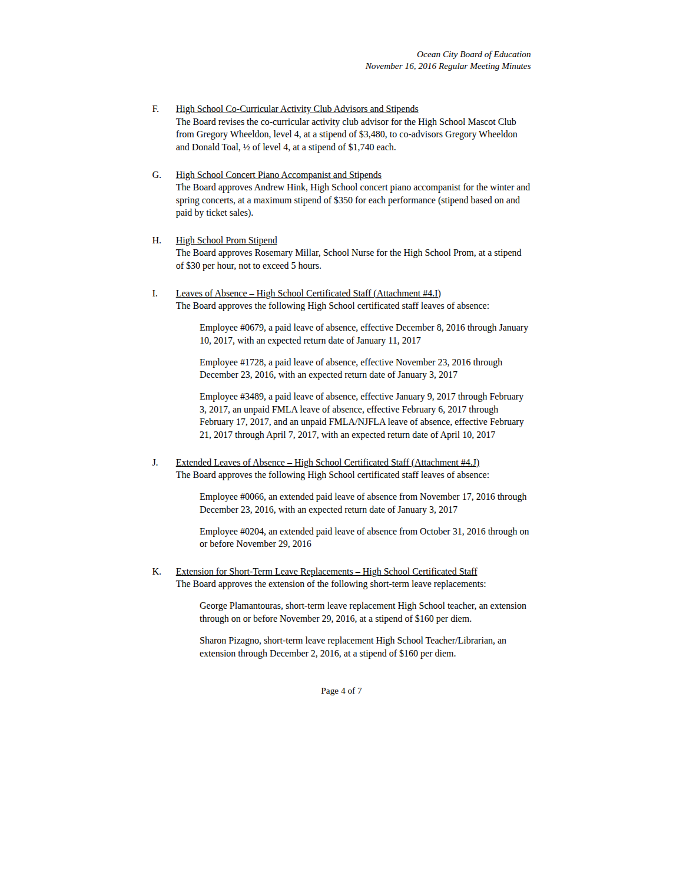Ocean City Board of Education
November 16, 2016 Regular Meeting Minutes
F.
High School Co-Curricular Activity Club Advisors and Stipends
The Board revises the co-curricular activity club advisor for the High School Mascot Club from Gregory Wheeldon, level 4, at a stipend of $3,480, to co-advisors Gregory Wheeldon and Donald Toal, ½ of level 4, at a stipend of $1,740 each.
G.
High School Concert Piano Accompanist and Stipends
The Board approves Andrew Hink, High School concert piano accompanist for the winter and spring concerts, at a maximum stipend of $350 for each performance (stipend based on and paid by ticket sales).
H.
High School Prom Stipend
The Board approves Rosemary Millar, School Nurse for the High School Prom, at a stipend of $30 per hour, not to exceed 5 hours.
I.
Leaves of Absence – High School Certificated Staff (Attachment #4.I)
The Board approves the following High School certificated staff leaves of absence:
Employee #0679, a paid leave of absence, effective December 8, 2016 through January 10, 2017, with an expected return date of January 11, 2017
Employee #1728, a paid leave of absence, effective November 23, 2016 through December 23, 2016, with an expected return date of January 3, 2017
Employee #3489, a paid leave of absence, effective January 9, 2017 through February 3, 2017, an unpaid FMLA leave of absence, effective February 6, 2017 through February 17, 2017, and an unpaid FMLA/NJFLA leave of absence, effective February 21, 2017 through April 7, 2017, with an expected return date of April 10, 2017
J.
Extended Leaves of Absence – High School Certificated Staff (Attachment #4.J)
The Board approves the following High School certificated staff leaves of absence:
Employee #0066, an extended paid leave of absence from November 17, 2016 through December 23, 2016, with an expected return date of January 3, 2017
Employee #0204, an extended paid leave of absence from October 31, 2016 through on or before November 29, 2016
K.
Extension for Short-Term Leave Replacements – High School Certificated Staff
The Board approves the extension of the following short-term leave replacements:
George Plamantouras, short-term leave replacement High School teacher, an extension through on or before November 29, 2016, at a stipend of $160 per diem.
Sharon Pizagno, short-term leave replacement High School Teacher/Librarian, an extension through December 2, 2016, at a stipend of $160 per diem.
Page 4 of 7